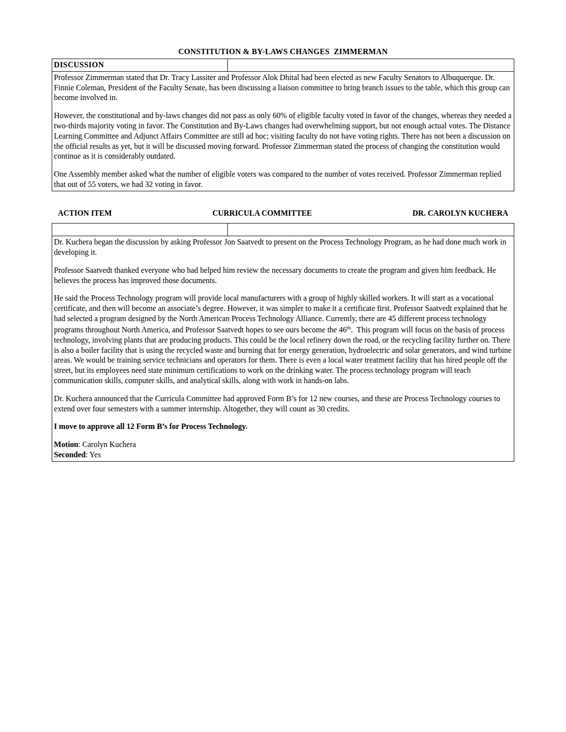CONSTITUTION & BY-LAWS CHANGES ZIMMERMAN
| DISCUSSION | |
| Professor Zimmerman stated that Dr. Tracy Lassiter and Professor Alok Dhital had been elected as new Faculty Senators to Albuquerque. Dr. Finnie Coleman, President of the Faculty Senate, has been discussing a liaison committee to bring branch issues to the table, which this group can become involved in. However, the constitutional and by-laws changes did not pass as only 60% of eligible faculty voted in favor of the changes, whereas they needed a two-thirds majority voting in favor. The Constitution and By-Laws changes had overwhelming support, but not enough actual votes. The Distance Learning Committee and Adjunct Affairs Committee are still ad hoc; visiting faculty do not have voting rights. There has not been a discussion on the official results as yet, but it will be discussed moving forward. Professor Zimmerman stated the process of changing the constitution would continue as it is considerably outdated. One Assembly member asked what the number of eligible voters was compared to the number of votes received. Professor Zimmerman replied that out of 55 voters, we had 32 voting in favor. |
ACTION ITEM CURRICULA COMMITTEE DR. CAROLYN KUCHERA
| Dr. Kuchera began the discussion by asking Professor Jon Saatvedt to present on the Process Technology Program, as he had done much work in developing it. Professor Saatvedt thanked everyone who had helped him review the necessary documents to create the program and given him feedback. He believes the process has improved those documents. He said the Process Technology program will provide local manufacturers with a group of highly skilled workers. It will start as a vocational certificate, and then will become an associate’s degree. However, it was simpler to make it a certificate first. Professor Saatvedt explained that he had selected a program designed by the North American Process Technology Alliance. Currently, there are 45 different process technology programs throughout North America, and Professor Saatvedt hopes to see ours become the 46 th . This program will focus on the basis of process technology, involving plants that are producing products. This could be the local refinery down the road, or the recycling facility further on. There is also a boiler facility that is using the recycled waste and burning that for energy generation, hydroelectric and solar generators, and wind turbine areas. We would be training service technicians and operators for them. There is even a local water treatment facility that has hired people off the street, but its employees need state minimum certifications to work on the drinking water. The process technology program will teach communication skills, computer skills, and analytical skills, along with work in hands-on labs. Dr. Kuchera announced that the Curricula Committee had approved Form B’s for 12 new courses, and these are Process Technology courses to extend over four semesters with a summer internship. Altogether, they will count as 30 credits. I move to approve all 12 Form B’s for Process Technology. Motion : Carolyn Kuchera Seconded : Yes |